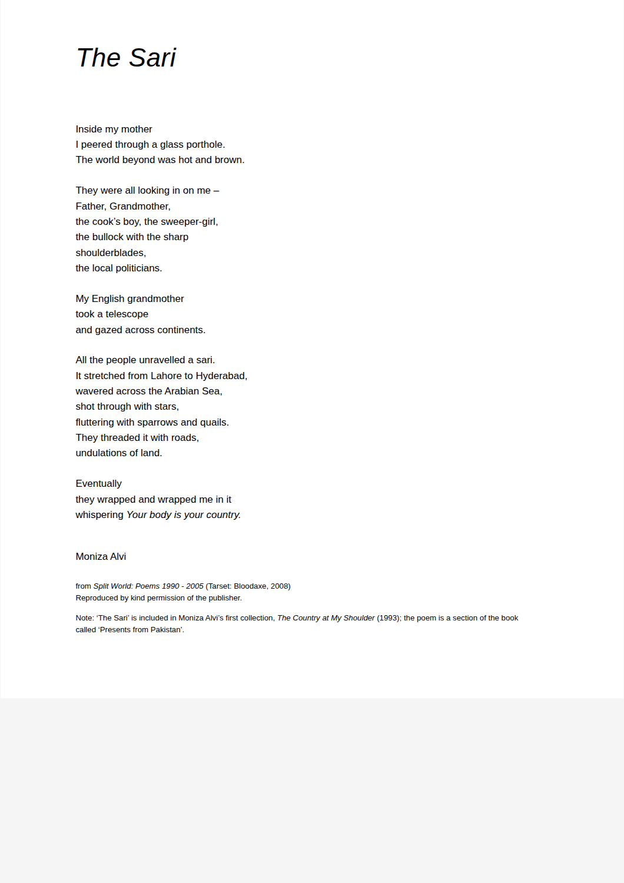The Sari
Inside my mother
I peered through a glass porthole.
The world beyond was hot and brown.
They were all looking in on me –
Father, Grandmother,
the cook’s boy, the sweeper-girl,
the bullock with the sharp
shoulderblades,
the local politicians.
My English grandmother
took a telescope
and gazed across continents.
All the people unravelled a sari.
It stretched from Lahore to Hyderabad,
wavered across the Arabian Sea,
shot through with stars,
fluttering with sparrows and quails.
They threaded it with roads,
undulations of land.
Eventually
they wrapped and wrapped me in it
whispering Your body is your country.
Moniza Alvi
from Split World: Poems 1990 - 2005 (Tarset: Bloodaxe, 2008)
Reproduced by kind permission of the publisher.
Note: ‘The Sari’ is included in Moniza Alvi’s first collection, The Country at My Shoulder (1993); the poem is a section of the book called ‘Presents from Pakistan’.